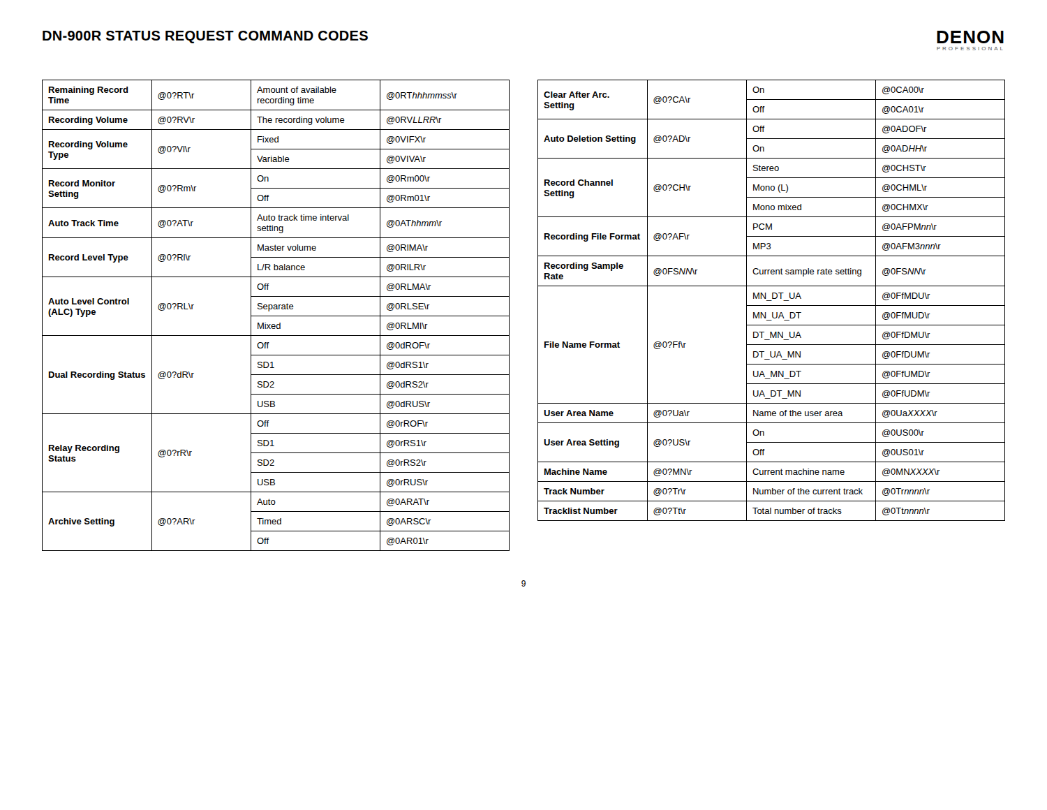DN-900R STATUS REQUEST COMMAND CODES
DENON
PROFESSIONAL
| Remaining Record Time | @0?RT\r | Amount of available recording time | @0RT hhhmmss \r |
| Recording Volume | @0?RV\r | The recording volume | @0RV LLRR \r |
| Recording Volume Type | @0?Vl\r | Fixed | @0VIFX\r |
| Variable | @0VIVA\r |
| Record Monitor Setting | @0?Rm\r | On | @0Rm00\r |
| Off | @0Rm01\r |
| Auto Track Time | @0?AT\r | Auto track time interval setting | @0AT hhmm \r |
| Record Level Type | @0?Rl\r | Master volume | @0RlMA\r |
| L/R balance | @0RlLR\r |
| Auto Level Control (ALC) Type | @0?RL\r | Off | @0RLMA\r |
| Separate | @0RLSE\r |
| Mixed | @0RLMI\r |
| Dual Recording Status | @0?dR\r | Off | @0dROF\r |
| SD1 | @0dRS1\r |
| SD2 | @0dRS2\r |
| USB | @0dRUS\r |
| Relay Recording Status | @0?rR\r | Off | @0rROF\r |
| SD1 | @0rRS1\r |
| SD2 | @0rRS2\r |
| USB | @0rRUS\r |
| Archive Setting | @0?AR\r | Auto | @0ARAT\r |
| Timed | @0ARSC\r |
| Off | @0AR01\r |
| Clear After Arc. Setting | @0?CA\r | On | @0CA00\r |
| Off | @0CA01\r |
| Auto Deletion Setting | @0?AD\r | Off | @0ADOF\r |
| On | @0AD HH \r |
| Record Channel Setting | @0?CH\r | Stereo | @0CHST\r |
| Mono (L) | @0CHML\r |
| Mono mixed | @0CHMX\r |
| Recording File Format | @0?AF\r | PCM | @0AFPM nn \r |
| MP3 | @0AFM3 nnn \r |
| Recording Sample Rate | @0FS NN \r | Current sample rate setting | @0FS NN \r |
| File Name Format | @0?Ff\r | MN_DT_UA | @0FfMDU\r |
| MN_UA_DT | @0FfMUD\r |
| DT_MN_UA | @0FfDMU\r |
| DT_UA_MN | @0FfDUM\r |
| UA_MN_DT | @0FfUMD\r |
| UA_DT_MN | @0FfUDM\r |
| User Area Name | @0?Ua\r | Name of the user area | @0Ua XXXX \r |
| User Area Setting | @0?US\r | On | @0US00\r |
| Off | @0US01\r |
| Machine Name | @0?MN\r | Current machine name | @0MN XXXX \r |
| Track Number | @0?Tr\r | Number of the current track | @0Tr nnnn \r |
| Tracklist Number | @0?Tt\r | Total number of tracks | @0Tt nnnn \r |
9